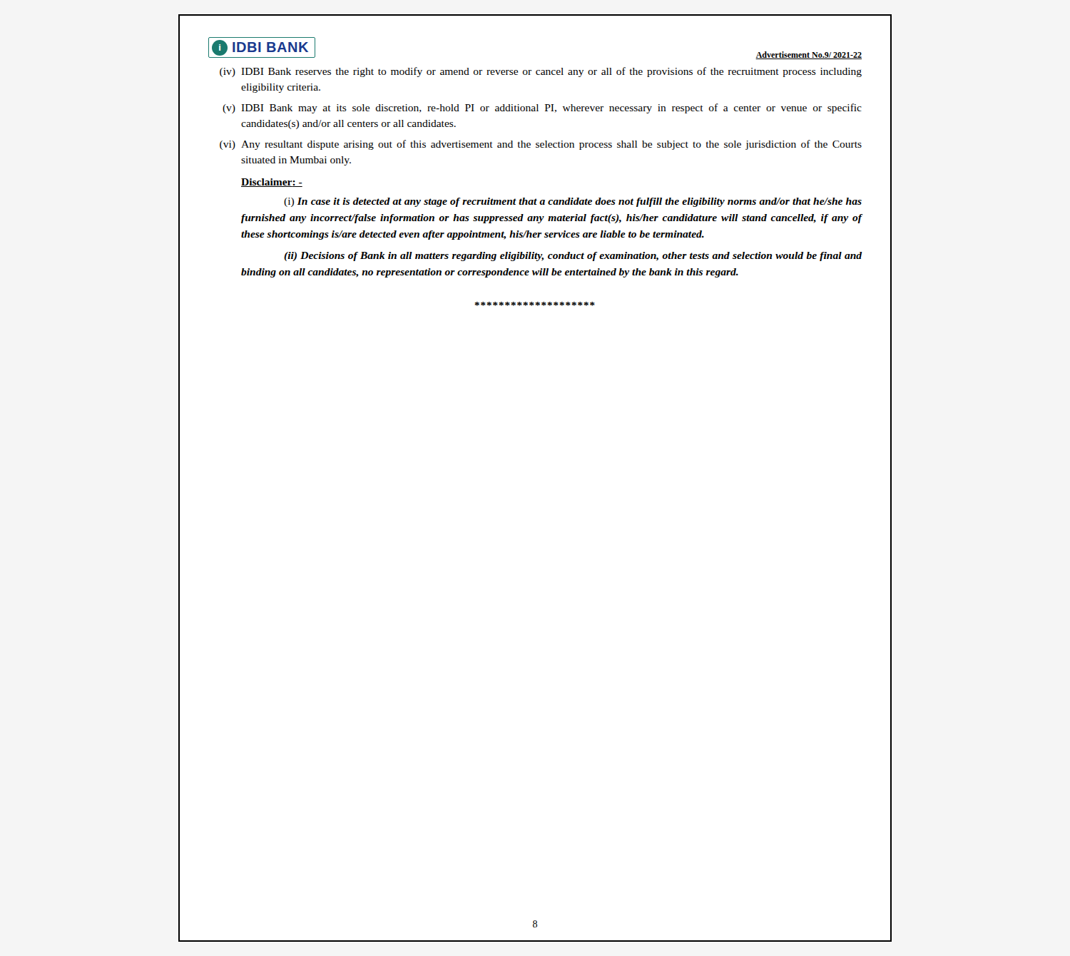i IDBI BANK
Advertisement No.9/ 2021-22
(iv) IDBI Bank reserves the right to modify or amend or reverse or cancel any or all of the provisions of the recruitment process including eligibility criteria.
(v) IDBI Bank may at its sole discretion, re-hold PI or additional PI, wherever necessary in respect of a center or venue or specific candidates(s) and/or all centers or all candidates.
(vi) Any resultant dispute arising out of this advertisement and the selection process shall be subject to the sole jurisdiction of the Courts situated in Mumbai only.
Disclaimer: -
(i) In case it is detected at any stage of recruitment that a candidate does not fulfill the eligibility norms and/or that he/she has furnished any incorrect/false information or has suppressed any material fact(s), his/her candidature will stand cancelled, if any of these shortcomings is/are detected even after appointment, his/her services are liable to be terminated.
(ii) Decisions of Bank in all matters regarding eligibility, conduct of examination, other tests and selection would be final and binding on all candidates, no representation or correspondence will be entertained by the bank in this regard.
********************
8